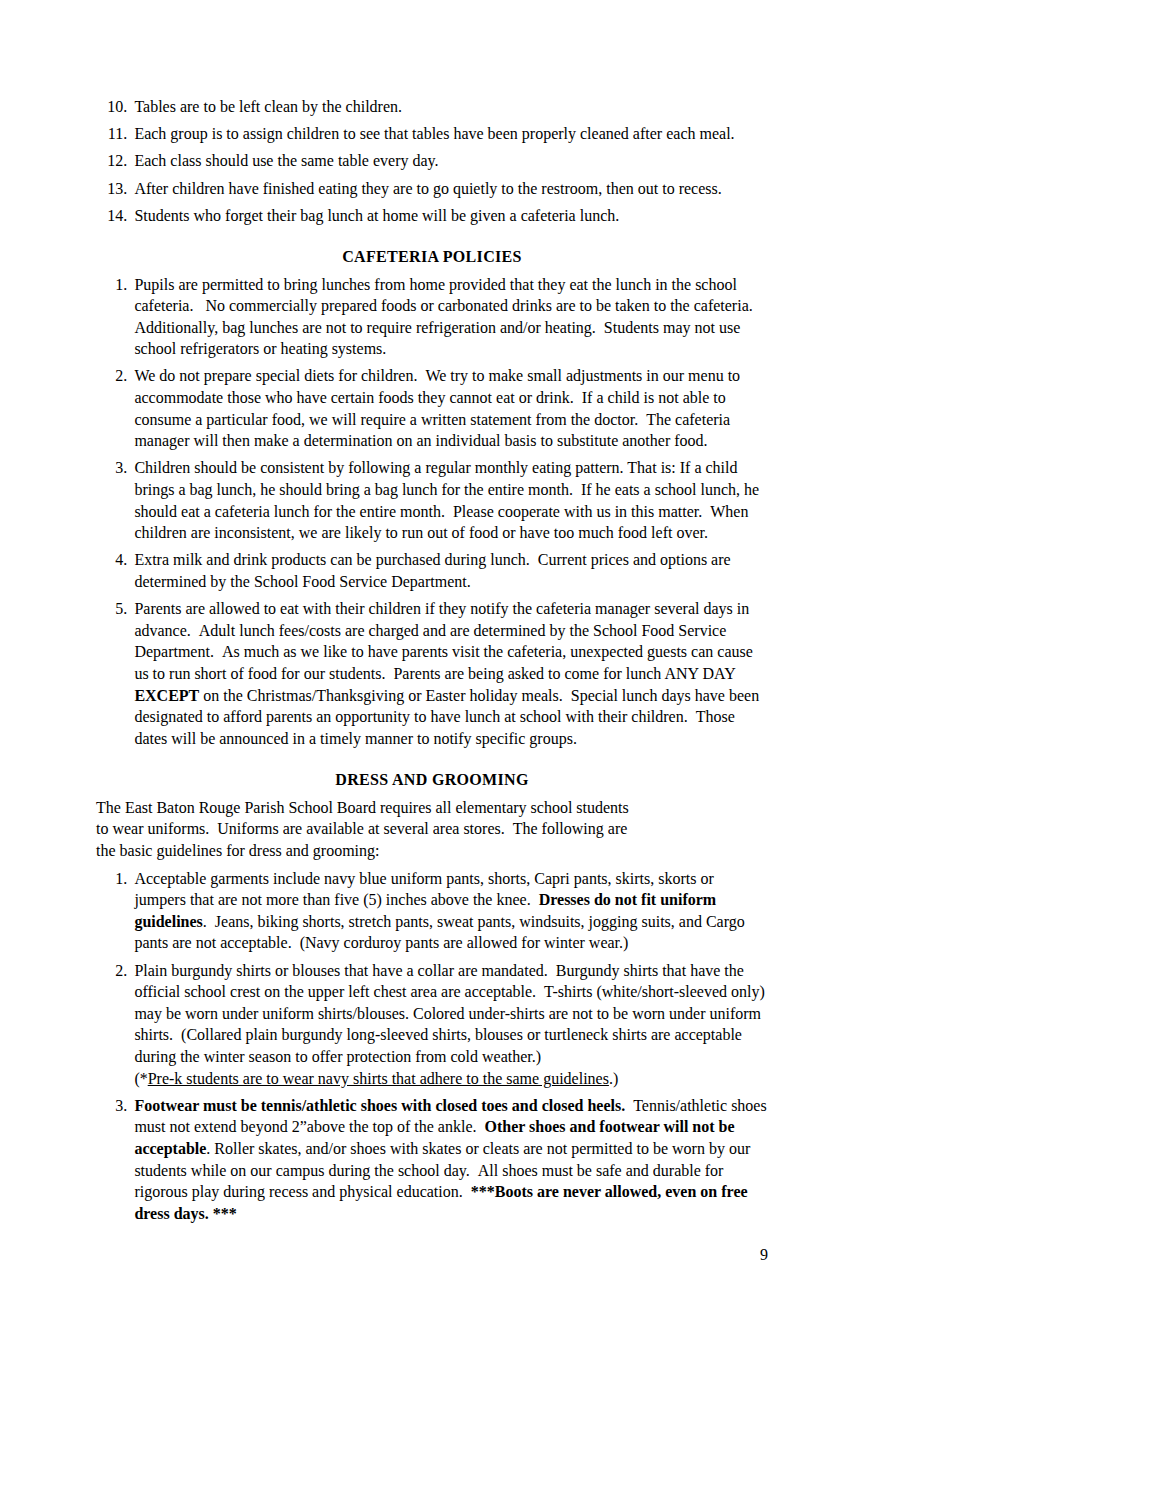Tables are to be left clean by the children.
Each group is to assign children to see that tables have been properly cleaned after each meal.
Each class should use the same table every day.
After children have finished eating they are to go quietly to the restroom, then out to recess.
Students who forget their bag lunch at home will be given a cafeteria lunch.
CAFETERIA POLICIES
Pupils are permitted to bring lunches from home provided that they eat the lunch in the school cafeteria. No commercially prepared foods or carbonated drinks are to be taken to the cafeteria. Additionally, bag lunches are not to require refrigeration and/or heating. Students may not use school refrigerators or heating systems.
We do not prepare special diets for children. We try to make small adjustments in our menu to accommodate those who have certain foods they cannot eat or drink. If a child is not able to consume a particular food, we will require a written statement from the doctor. The cafeteria manager will then make a determination on an individual basis to substitute another food.
Children should be consistent by following a regular monthly eating pattern. That is: If a child brings a bag lunch, he should bring a bag lunch for the entire month. If he eats a school lunch, he should eat a cafeteria lunch for the entire month. Please cooperate with us in this matter. When children are inconsistent, we are likely to run out of food or have too much food left over.
Extra milk and drink products can be purchased during lunch. Current prices and options are determined by the School Food Service Department.
Parents are allowed to eat with their children if they notify the cafeteria manager several days in advance. Adult lunch fees/costs are charged and are determined by the School Food Service Department. As much as we like to have parents visit the cafeteria, unexpected guests can cause us to run short of food for our students. Parents are being asked to come for lunch ANY DAY EXCEPT on the Christmas/Thanksgiving or Easter holiday meals. Special lunch days have been designated to afford parents an opportunity to have lunch at school with their children. Those dates will be announced in a timely manner to notify specific groups.
DRESS AND GROOMING
The East Baton Rouge Parish School Board requires all elementary school students
to wear uniforms. Uniforms are available at several area stores. The following are
the basic guidelines for dress and grooming:
Acceptable garments include navy blue uniform pants, shorts, Capri pants, skirts, skorts or jumpers that are not more than five (5) inches above the knee. Dresses do not fit uniform guidelines. Jeans, biking shorts, stretch pants, sweat pants, windsuits, jogging suits, and Cargo pants are not acceptable. (Navy corduroy pants are allowed for winter wear.)
Plain burgundy shirts or blouses that have a collar are mandated. Burgundy shirts that have the official school crest on the upper left chest area are acceptable. T-shirts (white/short-sleeved only) may be worn under uniform shirts/blouses. Colored under-shirts are not to be worn under uniform shirts. (Collared plain burgundy long-sleeved shirts, blouses or turtleneck shirts are acceptable during the winter season to offer protection from cold weather.)
(*Pre-k students are to wear navy shirts that adhere to the same guidelines.)
Footwear must be tennis/athletic shoes with closed toes and closed heels. Tennis/athletic shoes must not extend beyond 2”above the top of the ankle. Other shoes and footwear will not be acceptable. Roller skates, and/or shoes with skates or cleats are not permitted to be worn by our students while on our campus during the school day. All shoes must be safe and durable for rigorous play during recess and physical education. ***Boots are never allowed, even on free dress days. ***
9